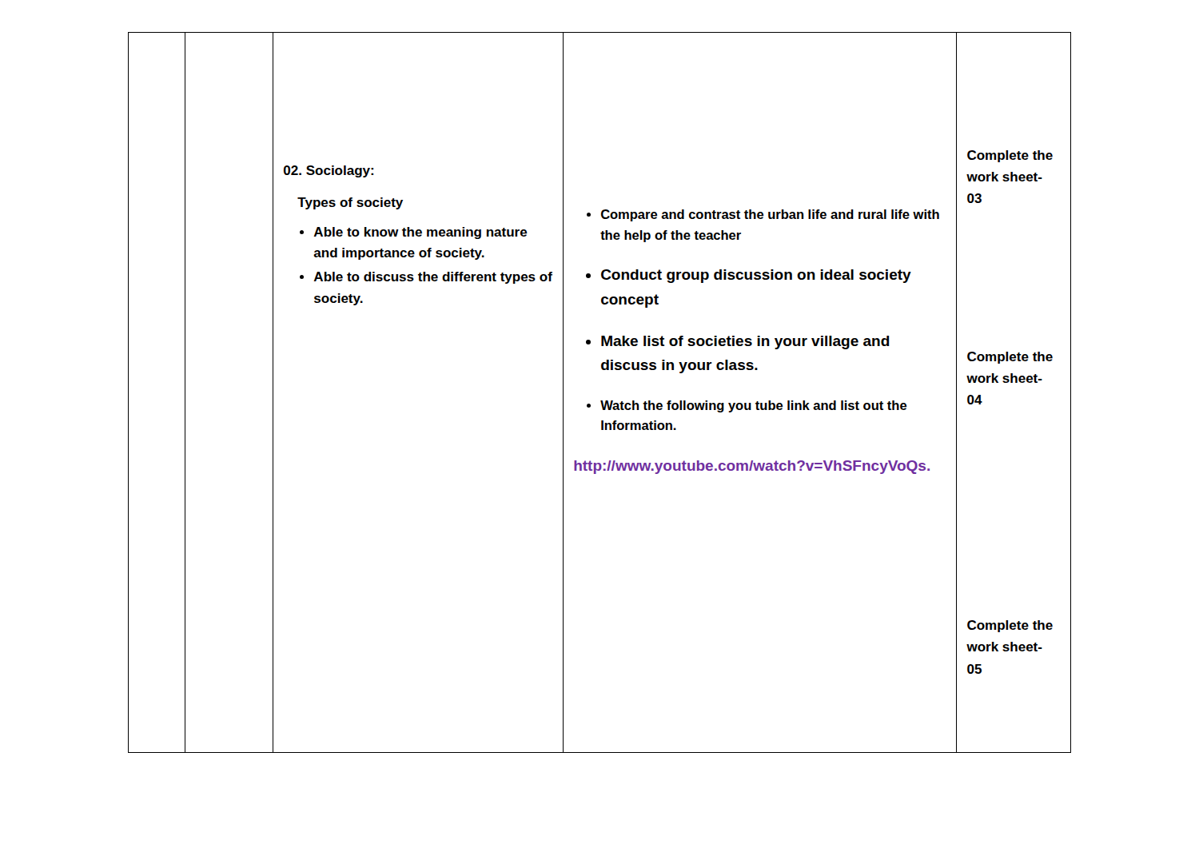| | | 02. Sociolagy: Types of society Able to know the meaning nature and importance of society. Able to discuss the different types of society. | Compare and contrast the urban life and rural life with the help of the teacher Conduct group discussion on ideal society concept Make list of societies in your village and discuss in your class. Watch the following you tube link and list out the Information. http://www.youtube.com/watch?v=VhSFncyVoQs. | Complete the work sheet- 03 Complete the work sheet- 04 Complete the work sheet- 05 |